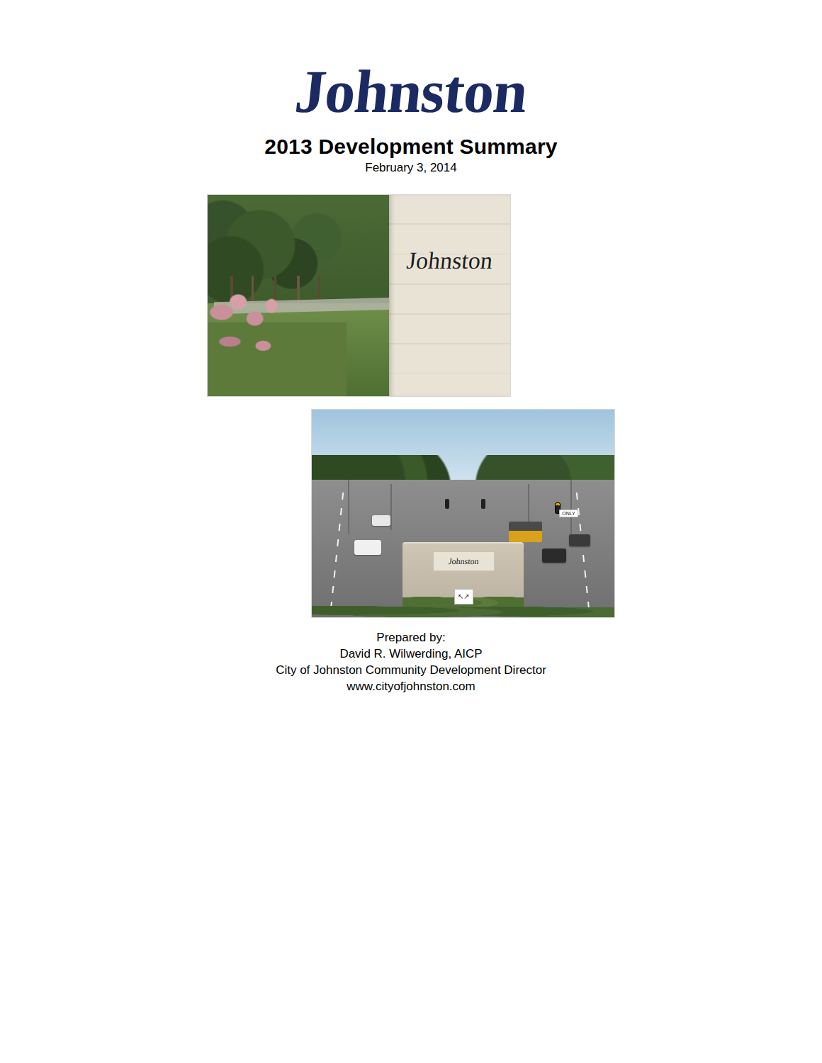Johnston
2013 Development Summary
February 3, 2014
Johnston
ONLY
Johnston
↖↗
Prepared by: David R. Wilwerding, AICP City of Johnston Community Development Director www.cityofjohnston.com